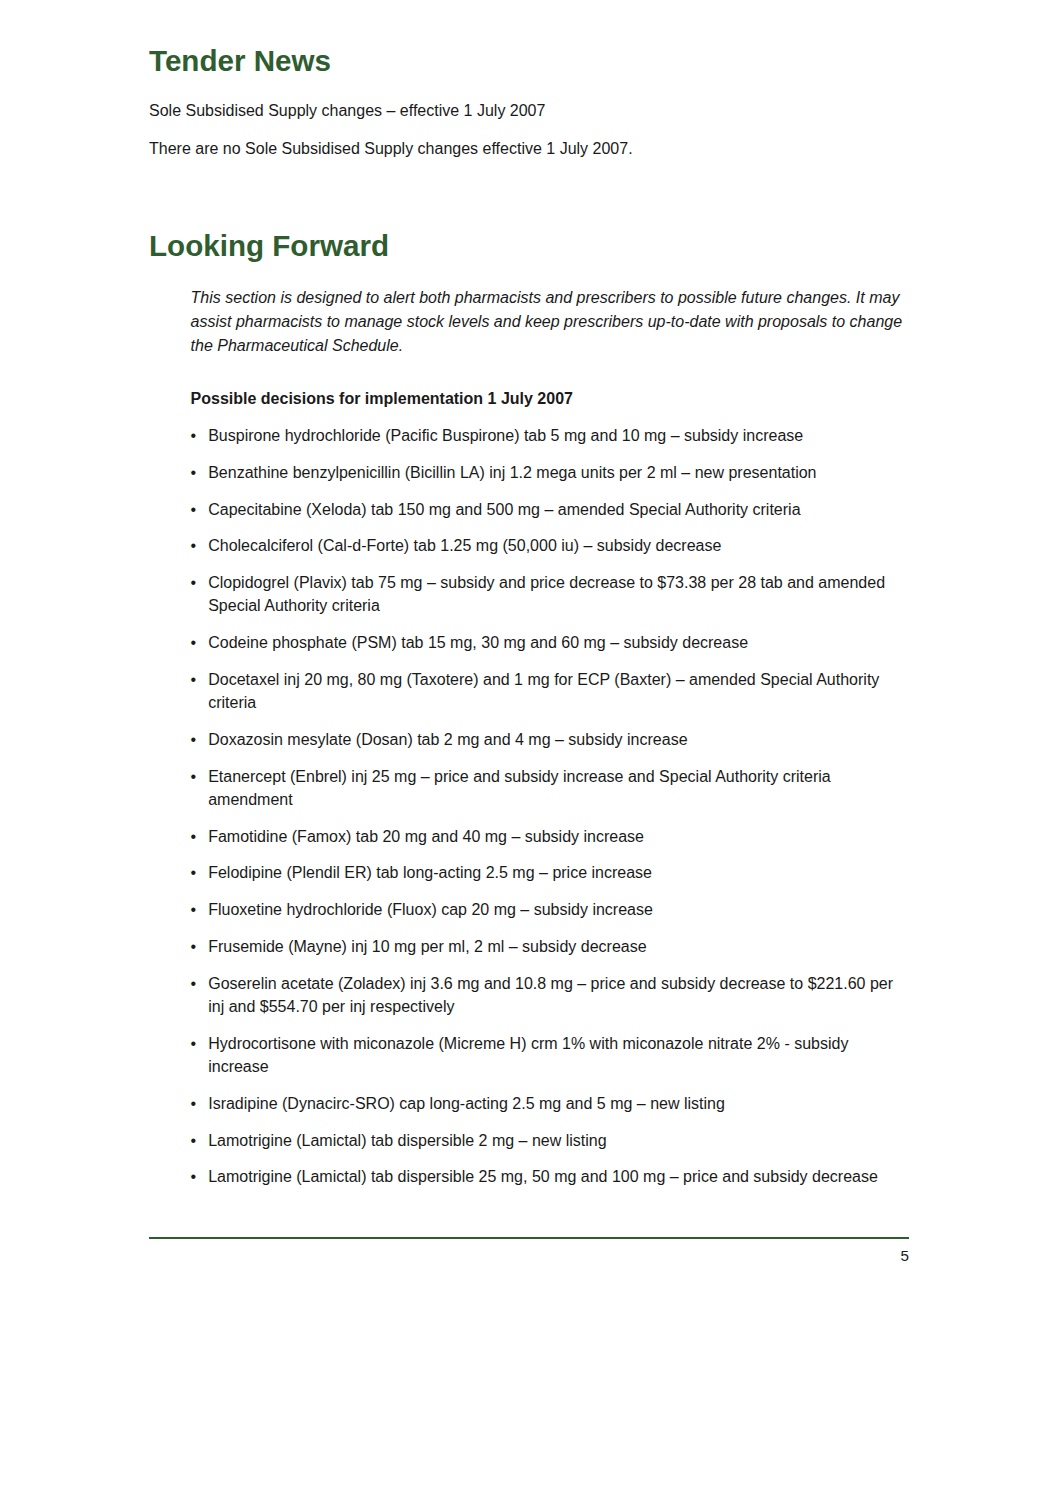Tender News
Sole Subsidised Supply changes – effective 1 July 2007
There are no Sole Subsidised Supply changes effective 1 July 2007.
Looking Forward
This section is designed to alert both pharmacists and prescribers to possible future changes. It may assist pharmacists to manage stock levels and keep prescribers up-to-date with proposals to change the Pharmaceutical Schedule.
Possible decisions for implementation 1 July 2007
Buspirone hydrochloride (Pacific Buspirone) tab 5 mg and 10 mg – subsidy increase
Benzathine benzylpenicillin (Bicillin LA) inj 1.2 mega units per 2 ml – new presentation
Capecitabine (Xeloda) tab 150 mg and 500 mg – amended Special Authority criteria
Cholecalciferol (Cal-d-Forte) tab 1.25 mg (50,000 iu) – subsidy decrease
Clopidogrel (Plavix) tab 75 mg – subsidy and price decrease to $73.38 per 28 tab and amended Special Authority criteria
Codeine phosphate (PSM) tab 15 mg, 30 mg and 60 mg – subsidy decrease
Docetaxel inj 20 mg, 80 mg (Taxotere) and 1 mg for ECP (Baxter) – amended Special Authority criteria
Doxazosin mesylate (Dosan) tab 2 mg and 4 mg – subsidy increase
Etanercept (Enbrel) inj 25 mg – price and subsidy increase and Special Authority criteria amendment
Famotidine (Famox) tab 20 mg and 40 mg – subsidy increase
Felodipine (Plendil ER) tab long-acting 2.5 mg – price increase
Fluoxetine hydrochloride (Fluox) cap 20 mg – subsidy increase
Frusemide (Mayne) inj 10 mg per ml, 2 ml – subsidy decrease
Goserelin acetate (Zoladex) inj 3.6 mg and 10.8 mg – price and subsidy decrease to $221.60 per inj and $554.70 per inj respectively
Hydrocortisone with miconazole (Micreme H) crm 1% with miconazole nitrate 2% - subsidy increase
Isradipine (Dynacirc-SRO) cap long-acting 2.5 mg and 5 mg – new listing
Lamotrigine (Lamictal) tab dispersible 2 mg – new listing
Lamotrigine (Lamictal) tab dispersible 25 mg, 50 mg and 100 mg – price and subsidy decrease
5